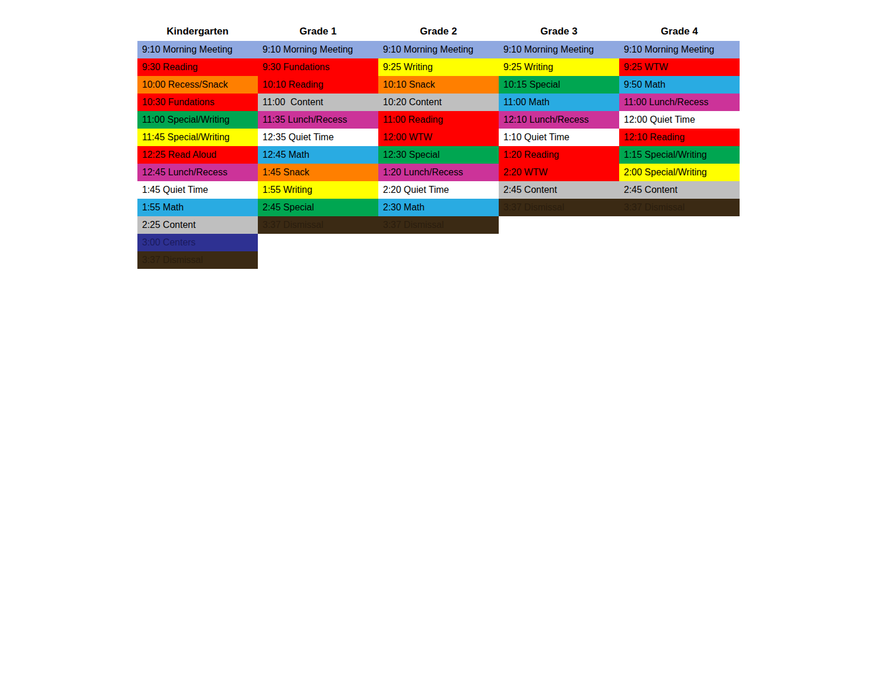| Kindergarten | Grade 1 | Grade 2 | Grade 3 | Grade 4 |
| --- | --- | --- | --- | --- |
| 9:10 Morning Meeting | 9:10 Morning Meeting | 9:10 Morning Meeting | 9:10 Morning Meeting | 9:10 Morning Meeting |
| 9:30 Reading | 9:30 Fundations | 9:25 Writing | 9:25 Writing | 9:25 WTW |
| 10:00 Recess/Snack | 10:10 Reading | 10:10 Snack | 10:15 Special | 9:50 Math |
| 10:30 Fundations | 11:00 Content | 10:20 Content | 11:00 Math | 11:00 Lunch/Recess |
| 11:00 Special/Writing | 11:35 Lunch/Recess | 11:00 Reading | 12:10 Lunch/Recess | 12:00 Quiet Time |
| 11:45 Special/Writing | 12:35 Quiet Time | 12:00 WTW | 1:10 Quiet Time | 12:10 Reading |
| 12:25 Read Aloud | 12:45 Math | 12:30 Special | 1:20 Reading | 1:15 Special/Writing |
| 12:45 Lunch/Recess | 1:45 Snack | 1:20 Lunch/Recess | 2:20 WTW | 2:00 Special/Writing |
| 1:45 Quiet Time | 1:55 Writing | 2:20 Quiet Time | 2:45 Content | 2:45 Content |
| 1:55 Math | 2:45 Special | 2:30 Math | 3:37 Dismissal | 3:37 Dismissal |
| 2:25 Content | 3:37 Dismissal | 3:37 Dismissal | | |
| 3:00 Centers | | | | |
| 3:37 Dismissal | | | | |